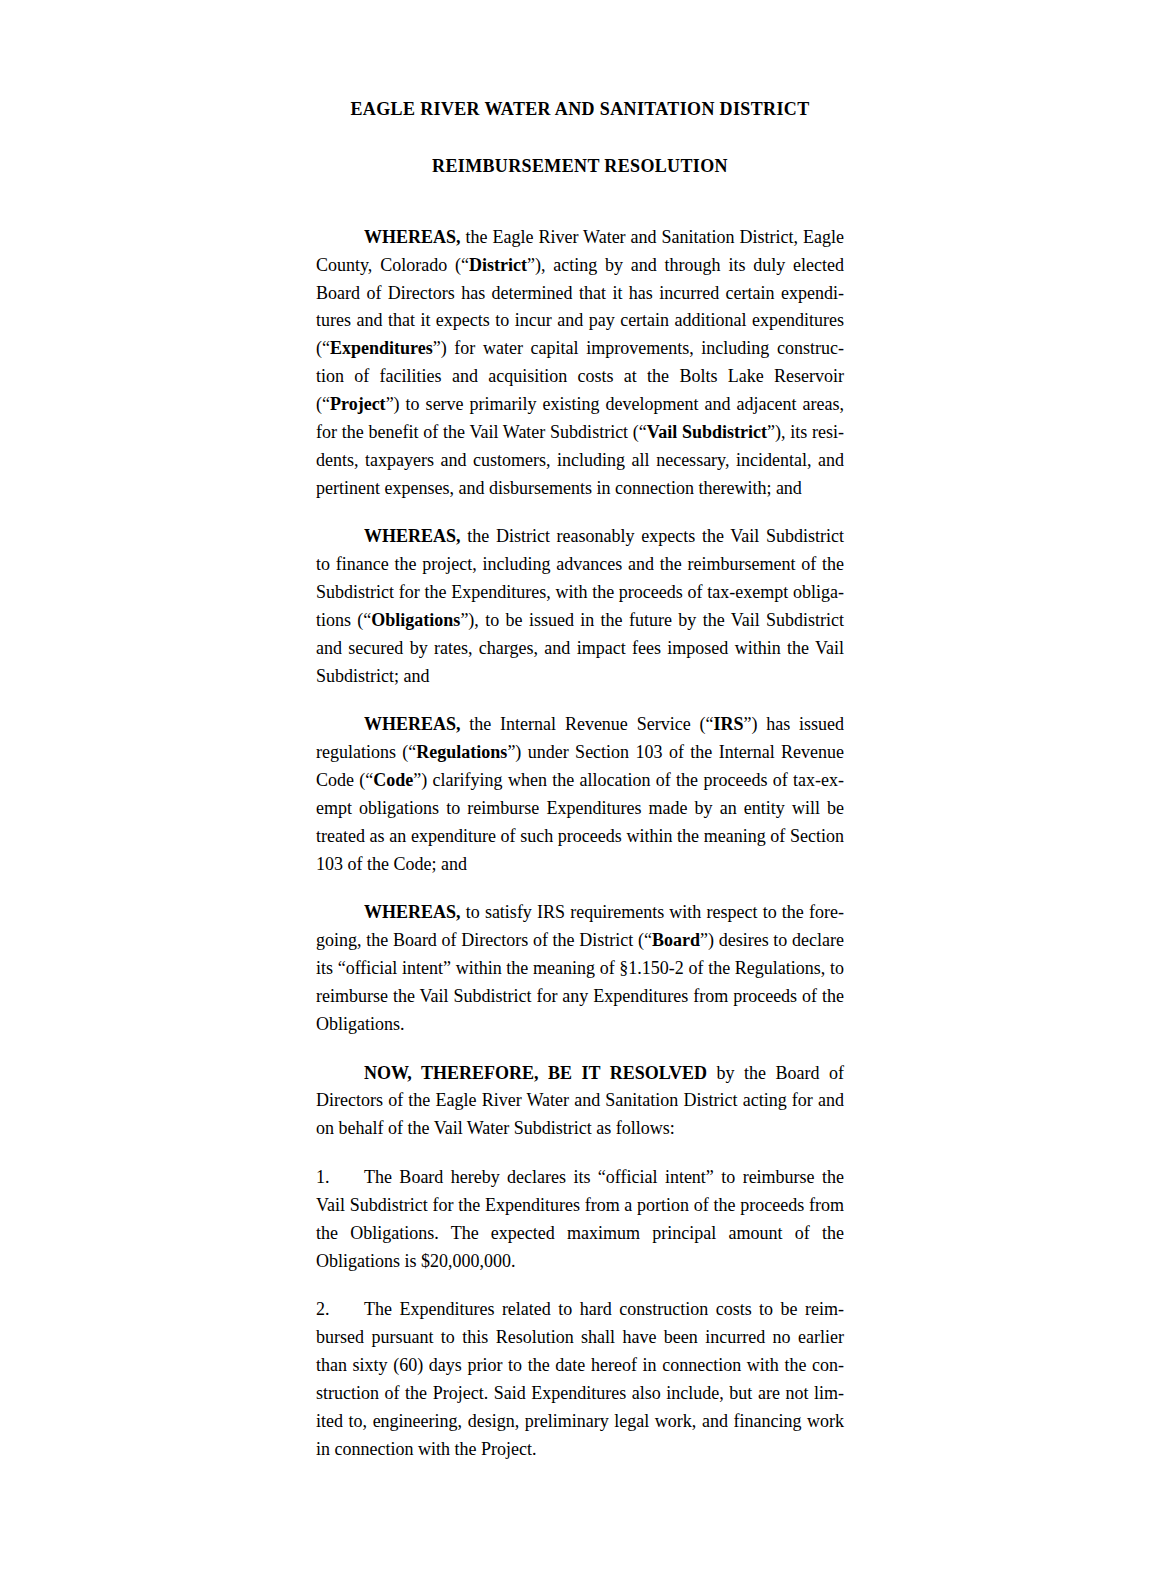Eagle River Water and Sanitation District
Reimbursement Resolution
WHEREAS, the Eagle River Water and Sanitation District, Eagle County, Colorado (“District”), acting by and through its duly elected Board of Directors has determined that it has incurred certain expenditures and that it expects to incur and pay certain additional expenditures (“Expenditures”) for water capital improvements, including construction of facilities and acquisition costs at the Bolts Lake Reservoir (“Project”) to serve primarily existing development and adjacent areas, for the benefit of the Vail Water Subdistrict (“Vail Subdistrict”), its residents, taxpayers and customers, including all necessary, incidental, and pertinent expenses, and disbursements in connection therewith; and
WHEREAS, the District reasonably expects the Vail Subdistrict to finance the project, including advances and the reimbursement of the Subdistrict for the Expenditures, with the proceeds of tax-exempt obligations (“Obligations”), to be issued in the future by the Vail Subdistrict and secured by rates, charges, and impact fees imposed within the Vail Subdistrict; and
WHEREAS, the Internal Revenue Service (“IRS”) has issued regulations (“Regulations”) under Section 103 of the Internal Revenue Code (“Code”) clarifying when the allocation of the proceeds of tax-exempt obligations to reimburse Expenditures made by an entity will be treated as an expenditure of such proceeds within the meaning of Section 103 of the Code; and
WHEREAS, to satisfy IRS requirements with respect to the foregoing, the Board of Directors of the District (“Board”) desires to declare its “official intent” within the meaning of §1.150-2 of the Regulations, to reimburse the Vail Subdistrict for any Expenditures from proceeds of the Obligations.
NOW, THEREFORE, BE IT RESOLVED by the Board of Directors of the Eagle River Water and Sanitation District acting for and on behalf of the Vail Water Subdistrict as follows:
1. The Board hereby declares its “official intent” to reimburse the Vail Subdistrict for the Expenditures from a portion of the proceeds from the Obligations. The expected maximum principal amount of the Obligations is $20,000,000.
2. The Expenditures related to hard construction costs to be reimbursed pursuant to this Resolution shall have been incurred no earlier than sixty (60) days prior to the date hereof in connection with the construction of the Project. Said Expenditures also include, but are not limited to, engineering, design, preliminary legal work, and financing work in connection with the Project.